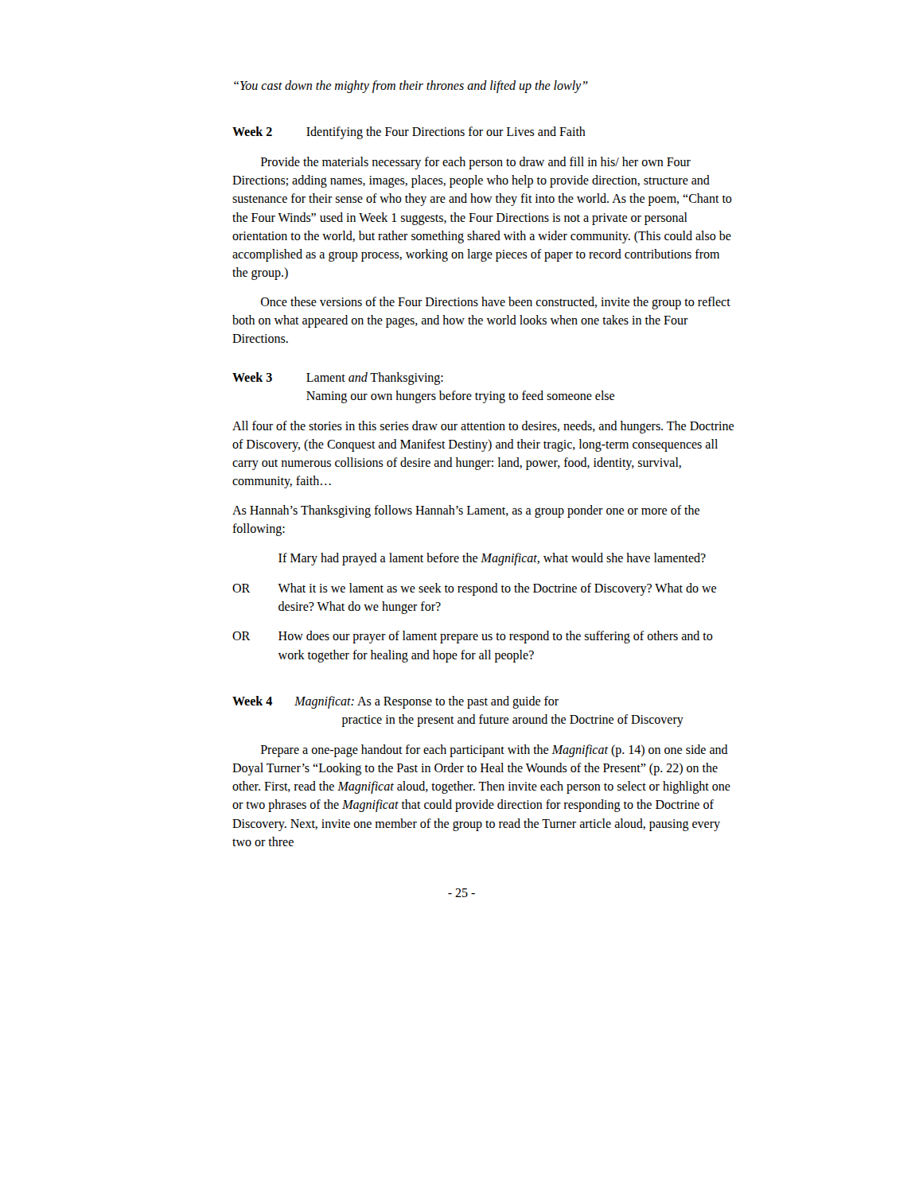“You cast down the mighty from their thrones and lifted up the lowly”
Week 2 Identifying the Four Directions for our Lives and Faith
Provide the materials necessary for each person to draw and fill in his/ her own Four Directions; adding names, images, places, people who help to provide direction, structure and sustenance for their sense of who they are and how they fit into the world. As the poem, “Chant to the Four Winds” used in Week 1 suggests, the Four Directions is not a private or personal orientation to the world, but rather something shared with a wider community. (This could also be accomplished as a group process, working on large pieces of paper to record contributions from the group.)
Once these versions of the Four Directions have been constructed, invite the group to reflect both on what appeared on the pages, and how the world looks when one takes in the Four Directions.
Week 3 Lament and Thanksgiving:
Naming our own hungers before trying to feed someone else
All four of the stories in this series draw our attention to desires, needs, and hungers. The Doctrine of Discovery, (the Conquest and Manifest Destiny) and their tragic, long-term consequences all carry out numerous collisions of desire and hunger: land, power, food, identity, survival, community, faith…
As Hannah’s Thanksgiving follows Hannah’s Lament, as a group ponder one or more of the following:
If Mary had prayed a lament before the Magnificat, what would she have lamented?
OR What it is we lament as we seek to respond to the Doctrine of Discovery? What do we desire? What do we hunger for?
OR How does our prayer of lament prepare us to respond to the suffering of others and to work together for healing and hope for all people?
Week 4 Magnificat: As a Response to the past and guide for practice in the present and future around the Doctrine of Discovery
Prepare a one-page handout for each participant with the Magnificat (p. 14) on one side and Doyal Turner’s “Looking to the Past in Order to Heal the Wounds of the Present” (p. 22) on the other. First, read the Magnificat aloud, together. Then invite each person to select or highlight one or two phrases of the Magnificat that could provide direction for responding to the Doctrine of Discovery. Next, invite one member of the group to read the Turner article aloud, pausing every two or three
- 25 -